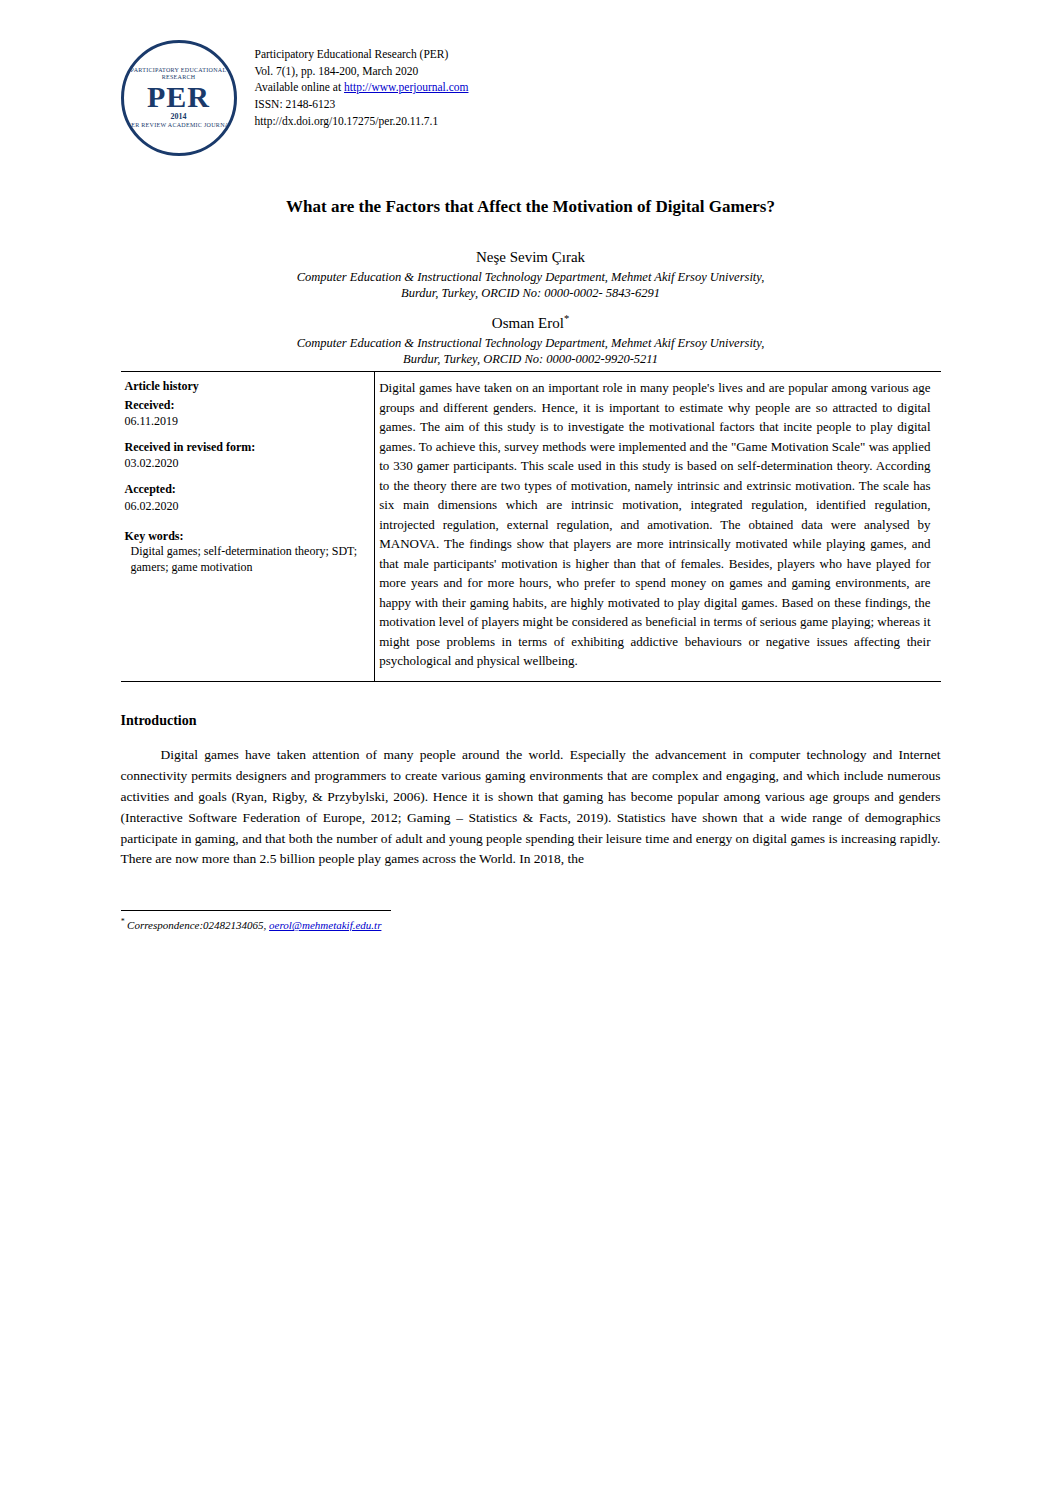Participatory Educational Research
PER
2014
Peer Review Academic Journal
Participatory Educational Research (PER)
Vol. 7(1), pp. 184-200, March 2020
Available online at http://www.perjournal.com
ISSN: 2148-6123
http://dx.doi.org/10.17275/per.20.11.7.1
What are the Factors that Affect the Motivation of Digital Gamers?
Neşe Sevim Çırak
Computer Education & Instructional Technology Department, Mehmet Akif Ersoy University,
Burdur, Turkey, ORCID No: 0000-0002- 5843-6291
Osman Erol*
Computer Education & Instructional Technology Department, Mehmet Akif Ersoy University,
Burdur, Turkey, ORCID No: 0000-0002-9920-5211
| Article history Received: 06.11.2019 Received in revised form: 03.02.2020 Accepted: 06.02.2020 Key words: Digital games; self-determination theory; SDT; gamers; game motivation | Digital games have taken on an important role in many people's lives and are popular among various age groups and different genders. Hence, it is important to estimate why people are so attracted to digital games. The aim of this study is to investigate the motivational factors that incite people to play digital games. To achieve this, survey methods were implemented and the "Game Motivation Scale" was applied to 330 gamer participants. This scale used in this study is based on self-determination theory. According to the theory there are two types of motivation, namely intrinsic and extrinsic motivation. The scale has six main dimensions which are intrinsic motivation, integrated regulation, identified regulation, introjected regulation, external regulation, and amotivation. The obtained data were analysed by MANOVA. The findings show that players are more intrinsically motivated while playing games, and that male participants' motivation is higher than that of females. Besides, players who have played for more years and for more hours, who prefer to spend money on games and gaming environments, are happy with their gaming habits, are highly motivated to play digital games. Based on these findings, the motivation level of players might be considered as beneficial in terms of serious game playing; whereas it might pose problems in terms of exhibiting addictive behaviours or negative issues affecting their psychological and physical wellbeing. |
Introduction
Digital games have taken attention of many people around the world. Especially the advancement in computer technology and Internet connectivity permits designers and programmers to create various gaming environments that are complex and engaging, and which include numerous activities and goals (Ryan, Rigby, & Przybylski, 2006). Hence it is shown that gaming has become popular among various age groups and genders (Interactive Software Federation of Europe, 2012; Gaming – Statistics & Facts, 2019). Statistics have shown that a wide range of demographics participate in gaming, and that both the number of adult and young people spending their leisure time and energy on digital games is increasing rapidly. There are now more than 2.5 billion people play games across the World. In 2018, the
* Correspondence:02482134065, oerol@mehmetakif.edu.tr